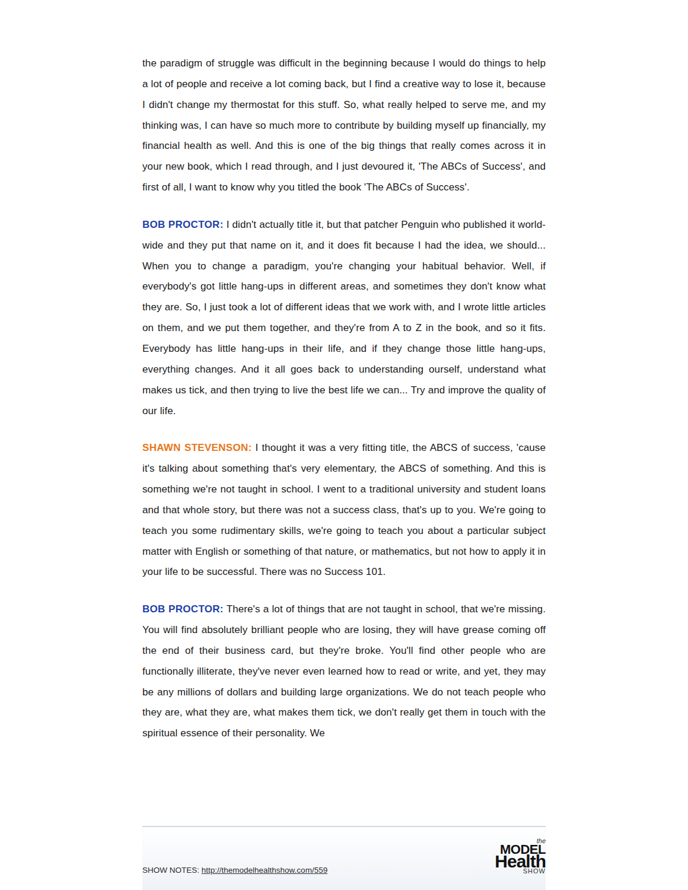the paradigm of struggle was difficult in the beginning because I would do things to help a lot of people and receive a lot coming back, but I find a creative way to lose it, because I didn't change my thermostat for this stuff. So, what really helped to serve me, and my thinking was, I can have so much more to contribute by building myself up financially, my financial health as well. And this is one of the big things that really comes across it in your new book, which I read through, and I just devoured it, 'The ABCs of Success', and first of all, I want to know why you titled the book 'The ABCs of Success'.
BOB PROCTOR: I didn't actually title it, but that patcher Penguin who published it world-wide and they put that name on it, and it does fit because I had the idea, we should... When you to change a paradigm, you're changing your habitual behavior. Well, if everybody's got little hang-ups in different areas, and sometimes they don't know what they are. So, I just took a lot of different ideas that we work with, and I wrote little articles on them, and we put them together, and they're from A to Z in the book, and so it fits. Everybody has little hang-ups in their life, and if they change those little hang-ups, everything changes. And it all goes back to understanding ourself, understand what makes us tick, and then trying to live the best life we can... Try and improve the quality of our life.
SHAWN STEVENSON: I thought it was a very fitting title, the ABCS of success, 'cause it's talking about something that's very elementary, the ABCS of something. And this is something we're not taught in school. I went to a traditional university and student loans and that whole story, but there was not a success class, that's up to you. We're going to teach you some rudimentary skills, we're going to teach you about a particular subject matter with English or something of that nature, or mathematics, but not how to apply it in your life to be successful. There was no Success 101.
BOB PROCTOR: There's a lot of things that are not taught in school, that we're missing. You will find absolutely brilliant people who are losing, they will have grease coming off the end of their business card, but they're broke. You'll find other people who are functionally illiterate, they've never even learned how to read or write, and yet, they may be any millions of dollars and building large organizations. We do not teach people who they are, what they are, what makes them tick, we don't really get them in touch with the spiritual essence of their personality. We
SHOW NOTES: http://themodelhealthshow.com/559
the MODEL Health SHOW